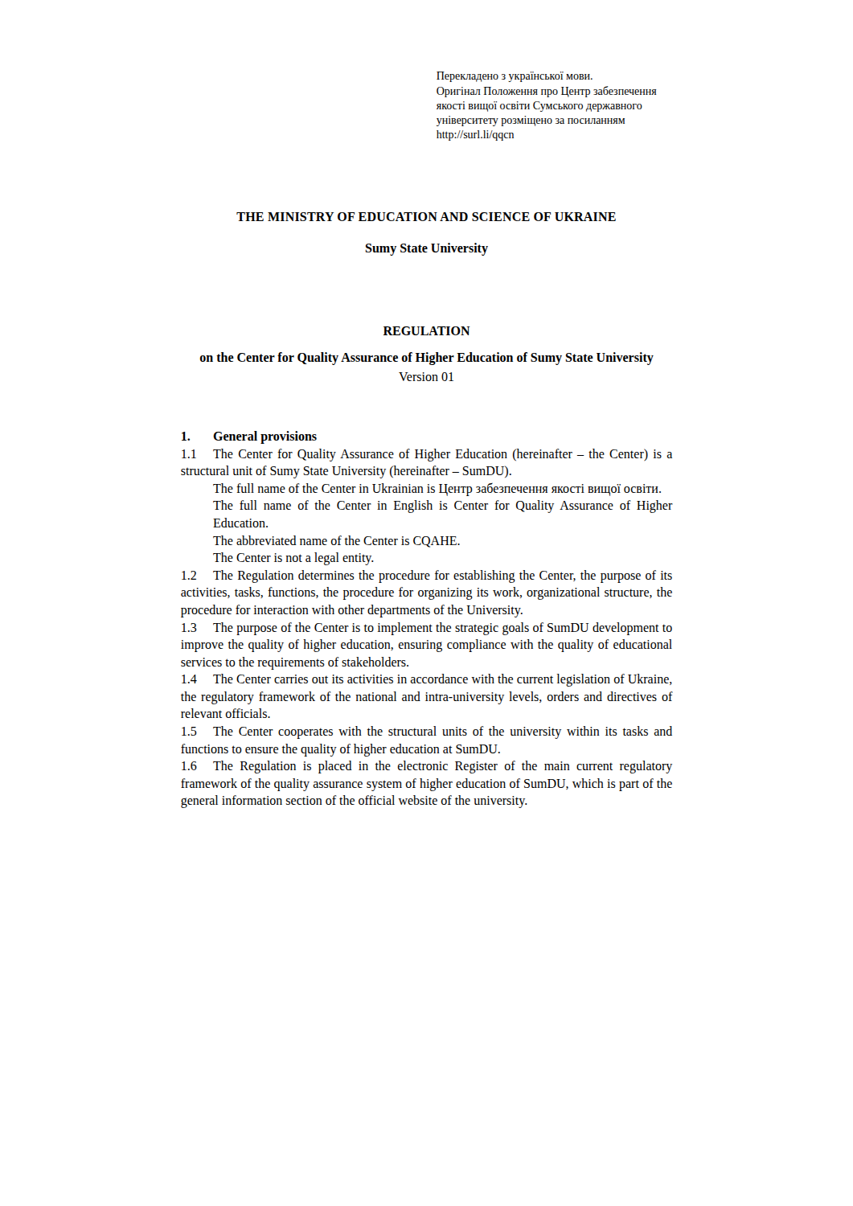Перекладено з української мови.
Оригінал Положення про Центр забезпечення якості вищої освіти Сумського державного університету розміщено за посиланням http://surl.li/qqcn
THE MINISTRY OF EDUCATION AND SCIENCE OF UKRAINE
Sumy State University
REGULATION
on the Center for Quality Assurance of Higher Education of Sumy State University
Version 01
1. General provisions
1.1 The Center for Quality Assurance of Higher Education (hereinafter – the Center) is a structural unit of Sumy State University (hereinafter – SumDU).
The full name of the Center in Ukrainian is Центр забезпечення якості вищої освіти.
The full name of the Center in English is Center for Quality Assurance of Higher Education.
The abbreviated name of the Center is CQAHE.
The Center is not a legal entity.
1.2 The Regulation determines the procedure for establishing the Center, the purpose of its activities, tasks, functions, the procedure for organizing its work, organizational structure, the procedure for interaction with other departments of the University.
1.3 The purpose of the Center is to implement the strategic goals of SumDU development to improve the quality of higher education, ensuring compliance with the quality of educational services to the requirements of stakeholders.
1.4 The Center carries out its activities in accordance with the current legislation of Ukraine, the regulatory framework of the national and intra-university levels, orders and directives of relevant officials.
1.5 The Center cooperates with the structural units of the university within its tasks and functions to ensure the quality of higher education at SumDU.
1.6 The Regulation is placed in the electronic Register of the main current regulatory framework of the quality assurance system of higher education of SumDU, which is part of the general information section of the official website of the university.